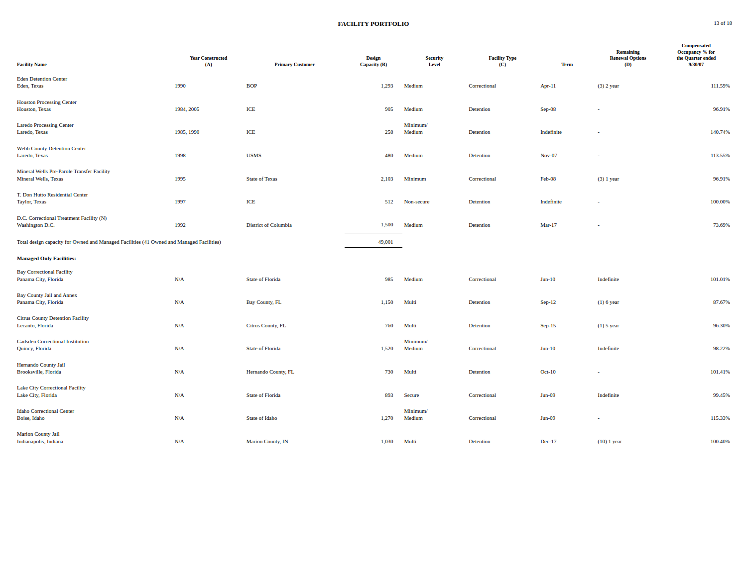FACILITY PORTFOLIO 13 of 18
| Facility Name | Year Constructed (A) | Primary Customer | Design Capacity (B) | Security Level | Facility Type (C) | Term | Remaining Renewal Options (D) | Compensated Occupancy % for the Quarter ended 9/30/07 |
| --- | --- | --- | --- | --- | --- | --- | --- | --- |
| Eden Detention Center Eden, Texas | 1990 | BOP | 1,293 | Medium | Correctional | Apr-11 | (3) 2 year | 111.59% |
| Houston Processing Center Houston, Texas | 1984, 2005 | ICE | 905 | Medium | Detention | Sep-08 | - | 96.91% |
| Laredo Processing Center Laredo, Texas | 1985, 1990 | ICE | 258 | Minimum/ Medium | Detention | Indefinite | - | 140.74% |
| Webb County Detention Center Laredo, Texas | 1998 | USMS | 480 | Medium | Detention | Nov-07 | - | 113.55% |
| Mineral Wells Pre-Parole Transfer Facility Mineral Wells, Texas | 1995 | State of Texas | 2,103 | Minimum | Correctional | Feb-08 | (3) 1 year | 96.91% |
| T. Don Hutto Residential Center Taylor, Texas | 1997 | ICE | 512 | Non-secure | Detention | Indefinite | - | 100.00% |
| D.C. Correctional Treatment Facility (N) Washington D.C. | 1992 | District of Columbia | 1,500 | Medium | Detention | Mar-17 | - | 73.69% |
| Total design capacity for Owned and Managed Facilities (41 Owned and Managed Facilities) | 49,001 | |
| Managed Only Facilities: |
| Bay Correctional Facility Panama City, Florida | N/A | State of Florida | 985 | Medium | Correctional | Jun-10 | Indefinite | 101.01% |
| Bay County Jail and Annex Panama City, Florida | N/A | Bay County, FL | 1,150 | Multi | Detention | Sep-12 | (1) 6 year | 87.67% |
| Citrus County Detention Facility Lecanto, Florida | N/A | Citrus County, FL | 760 | Multi | Detention | Sep-15 | (1) 5 year | 96.30% |
| Gadsden Correctional Institution Quincy, Florida | N/A | State of Florida | 1,520 | Minimum/ Medium | Correctional | Jun-10 | Indefinite | 98.22% |
| Hernando County Jail Brooksville, Florida | N/A | Hernando County, FL | 730 | Multi | Detention | Oct-10 | - | 101.41% |
| Lake City Correctional Facility Lake City, Florida | N/A | State of Florida | 893 | Secure | Correctional | Jun-09 | Indefinite | 99.45% |
| Idaho Correctional Center Boise, Idaho | N/A | State of Idaho | 1,270 | Minimum/ Medium | Correctional | Jun-09 | - | 115.33% |
| Marion County Jail Indianapolis, Indiana | N/A | Marion County, IN | 1,030 | Multi | Detention | Dec-17 | (10) 1 year | 100.40% |